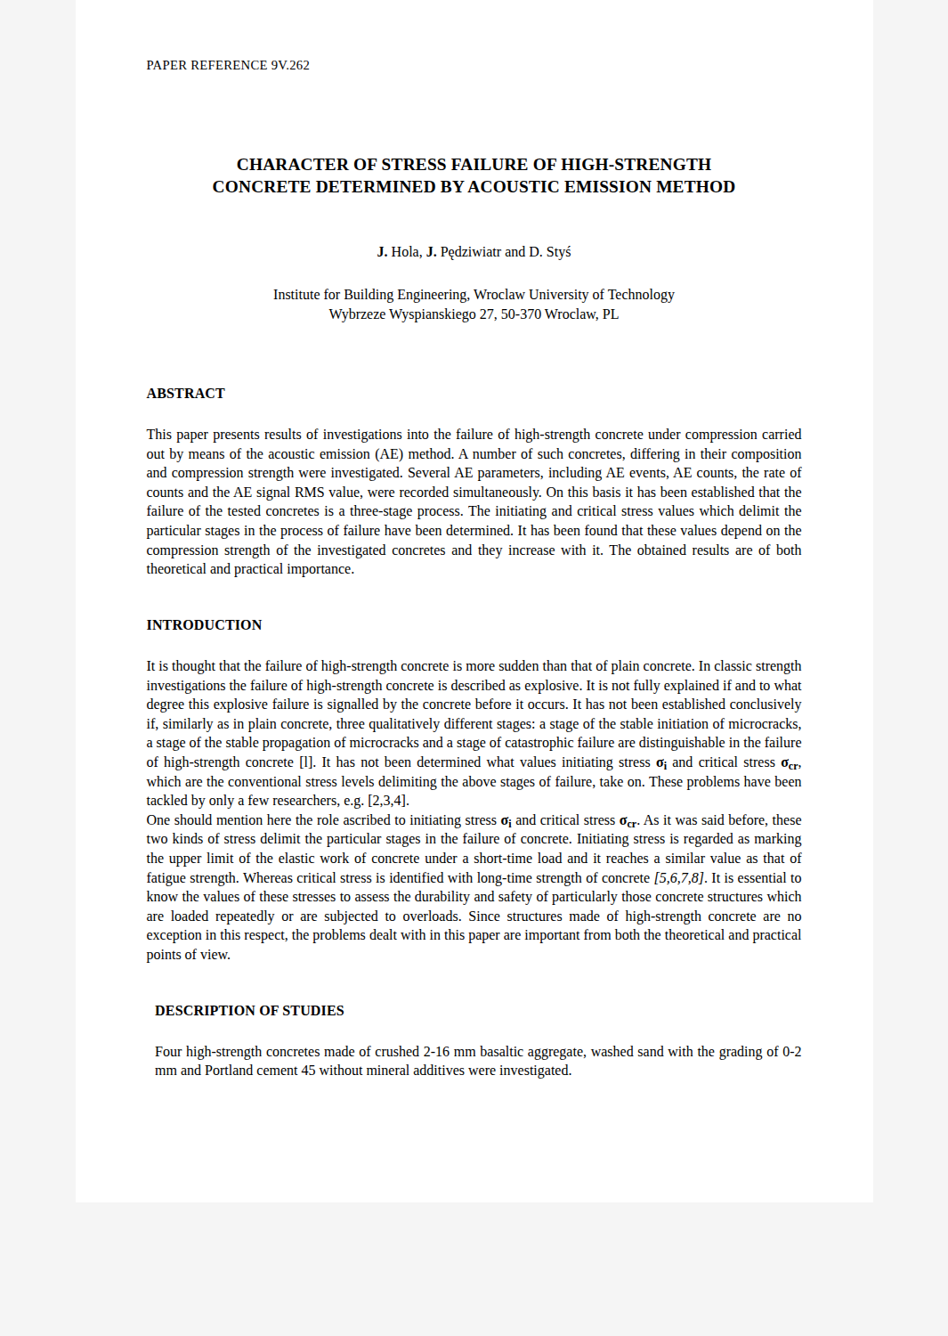PAPER REFERENCE 9V.262
CHARACTER OF STRESS FAILURE OF HIGH-STRENGTH
CONCRETE DETERMINED BY ACOUSTIC EMISSION METHOD
J. Hola, J. Pędziwiatr and D. Styś
Institute for Building Engineering, Wroclaw University of Technology
Wybrzeze Wyspianskiego 27, 50-370 Wroclaw, PL
ABSTRACT
This paper presents results of investigations into the failure of high-strength concrete under compression carried out by means of the acoustic emission (AE) method. A number of such concretes, differing in their composition and compression strength were investigated. Several AE parameters, including AE events, AE counts, the rate of counts and the AE signal RMS value, were recorded simultaneously. On this basis it has been established that the failure of the tested concretes is a three-stage process. The initiating and critical stress values which delimit the particular stages in the process of failure have been determined. It has been found that these values depend on the compression strength of the investigated concretes and they increase with it. The obtained results are of both theoretical and practical importance.
INTRODUCTION
It is thought that the failure of high-strength concrete is more sudden than that of plain concrete. In classic strength investigations the failure of high-strength concrete is described as explosive. It is not fully explained if and to what degree this explosive failure is signalled by the concrete before it occurs. It has not been established conclusively if, similarly as in plain concrete, three qualitatively different stages: a stage of the stable initiation of microcracks, a stage of the stable propagation of microcracks and a stage of catastrophic failure are distinguishable in the failure of high-strength concrete [l]. It has not been determined what values initiating stress σi and critical stress σcr, which are the conventional stress levels delimiting the above stages of failure, take on. These problems have been tackled by only a few researchers, e.g. [2,3,4].
One should mention here the role ascribed to initiating stress σi and critical stress σcr. As it was said before, these two kinds of stress delimit the particular stages in the failure of concrete. Initiating stress is regarded as marking the upper limit of the elastic work of concrete under a short-time load and it reaches a similar value as that of fatigue strength. Whereas critical stress is identified with long-time strength of concrete [5,6,7,8]. It is essential to know the values of these stresses to assess the durability and safety of particularly those concrete structures which are loaded repeatedly or are subjected to overloads. Since structures made of high-strength concrete are no exception in this respect, the problems dealt with in this paper are important from both the theoretical and practical points of view.
DESCRIPTION OF STUDIES
Four high-strength concretes made of crushed 2-16 mm basaltic aggregate, washed sand with the grading of 0-2 mm and Portland cement 45 without mineral additives were investigated.